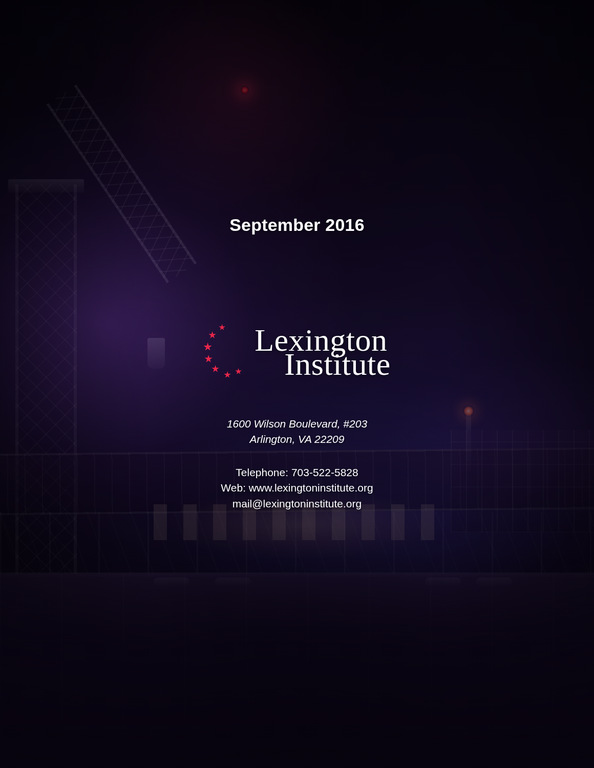September 2016
Lexington Institute
1600 Wilson Boulevard, #203
Arlington, VA 22209
Telephone: 703-522-5828
Web: www.lexingtoninstitute.org
mail@lexingtoninstitute.org